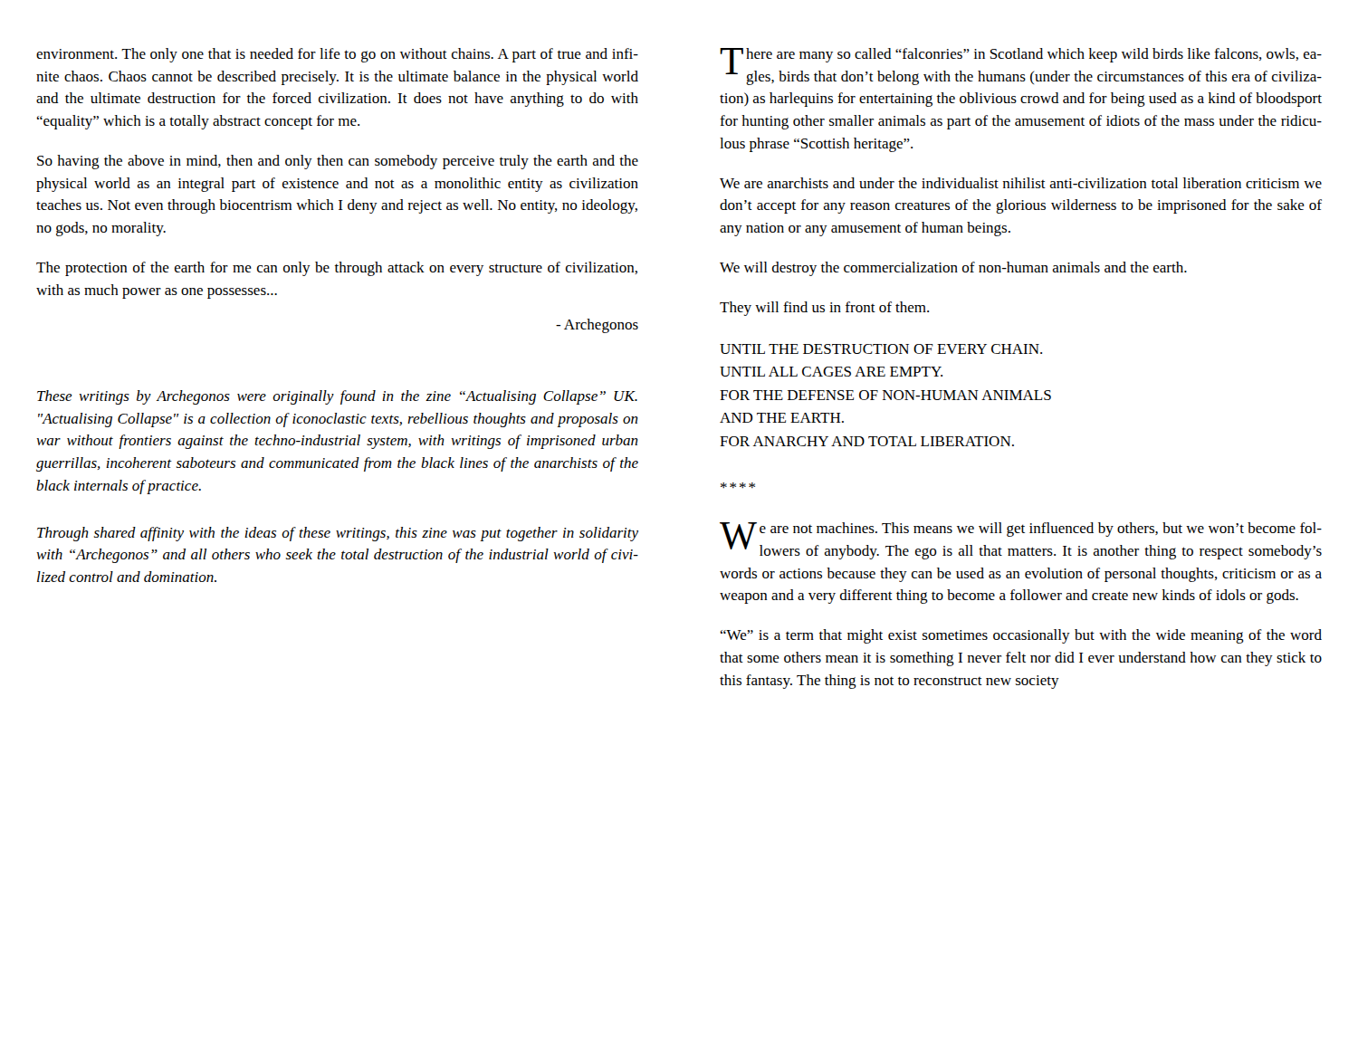environment. The only one that is needed for life to go on without chains. A part of true and infinite chaos. Chaos cannot be described precisely. It is the ultimate balance in the physical world and the ultimate destruction for the forced civilization. It does not have anything to do with “equality” which is a totally abstract concept for me.
So having the above in mind, then and only then can somebody perceive truly the earth and the physical world as an integral part of existence and not as a monolithic entity as civilization teaches us. Not even through biocentrism which I deny and reject as well. No entity, no ideology, no gods, no morality.
The protection of the earth for me can only be through attack on every structure of civilization, with as much power as one possesses...
- Archegonos
These writings by Archegonos were originally found in the zine “Actualising Collapse” UK. "Actualising Collapse" is a collection of iconoclastic texts, rebellious thoughts and proposals on war without frontiers against the techno-industrial system, with writings of imprisoned urban guerrillas, incoherent saboteurs and communicated from the black lines of the anarchists of the black internals of practice.
Through shared affinity with the ideas of these writings, this zine was put together in solidarity with “Archegonos” and all others who seek the total destruction of the industrial world of civilized control and domination.
There are many so called “falconries” in Scotland which keep wild birds like falcons, owls, eagles, birds that don’t belong with the humans (under the circumstances of this era of civilization) as harlequins for entertaining the oblivious crowd and for being used as a kind of bloodsport for hunting other smaller animals as part of the amusement of idiots of the mass under the ridiculous phrase “Scottish heritage”.
We are anarchists and under the individualist nihilist anti-civilization total liberation criticism we don’t accept for any reason creatures of the glorious wilderness to be imprisoned for the sake of any nation or any amusement of human beings.
We will destroy the commercialization of non-human animals and the earth.
They will find us in front of them.
UNTIL THE DESTRUCTION OF EVERY CHAIN.
UNTIL ALL CAGES ARE EMPTY.
FOR THE DEFENSE OF NON-HUMAN ANIMALS
AND THE EARTH.
FOR ANARCHY AND TOTAL LIBERATION.
****
We are not machines. This means we will get influenced by others, but we won’t become followers of anybody. The ego is all that matters. It is another thing to respect somebody’s words or actions because they can be used as an evolution of personal thoughts, criticism or as a weapon and a very different thing to become a follower and create new kinds of idols or gods.
“We” is a term that might exist sometimes occasionally but with the wide meaning of the word that some others mean it is something I never felt nor did I ever understand how can they stick to this fantasy. The thing is not to reconstruct new society